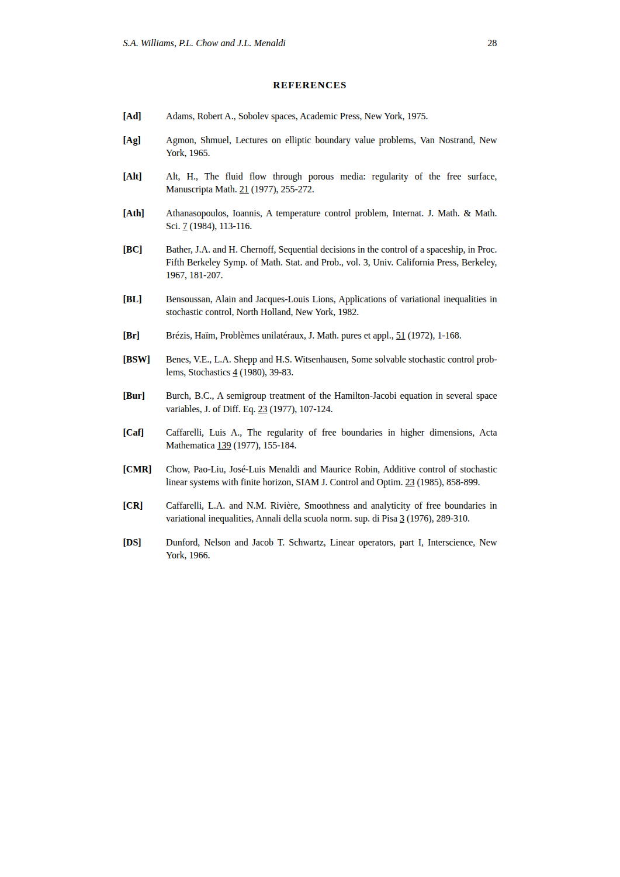S.A. Williams, P.L. Chow and J.L. Menaldi 28
REFERENCES
[Ad]
Adams, Robert A., Sobolev spaces, Academic Press, New York, 1975.
[Ag]
Agmon, Shmuel, Lectures on elliptic boundary value problems, Van Nostrand, New York, 1965.
[Alt]
Alt, H., The fluid flow through porous media: regularity of the free surface, Manuscripta Math. 21 (1977), 255-272.
[Ath]
Athanasopoulos, Ioannis, A temperature control problem, Internat. J. Math. & Math. Sci. 7 (1984), 113-116.
[BC]
Bather, J.A. and H. Chernoff, Sequential decisions in the control of a spaceship, in Proc. Fifth Berkeley Symp. of Math. Stat. and Prob., vol. 3, Univ. California Press, Berkeley, 1967, 181-207.
[BL]
Bensoussan, Alain and Jacques-Louis Lions, Applications of variational inequalities in stochastic control, North Holland, New York, 1982.
[Br]
Brézis, Haïm, Problèmes unilatéraux, J. Math. pures et appl., 51 (1972), 1-168.
[BSW]
Benes, V.E., L.A. Shepp and H.S. Witsenhausen, Some solvable stochastic control problems, Stochastics 4 (1980), 39-83.
[Bur]
Burch, B.C., A semigroup treatment of the Hamilton-Jacobi equation in several space variables, J. of Diff. Eq. 23 (1977), 107-124.
[Caf]
Caffarelli, Luis A., The regularity of free boundaries in higher dimensions, Acta Mathematica 139 (1977), 155-184.
[CMR]
Chow, Pao-Liu, José-Luis Menaldi and Maurice Robin, Additive control of stochastic linear systems with finite horizon, SIAM J. Control and Optim. 23 (1985), 858-899.
[CR]
Caffarelli, L.A. and N.M. Rivière, Smoothness and analyticity of free boundaries in variational inequalities, Annali della scuola norm. sup. di Pisa 3 (1976), 289-310.
[DS]
Dunford, Nelson and Jacob T. Schwartz, Linear operators, part I, Interscience, New York, 1966.